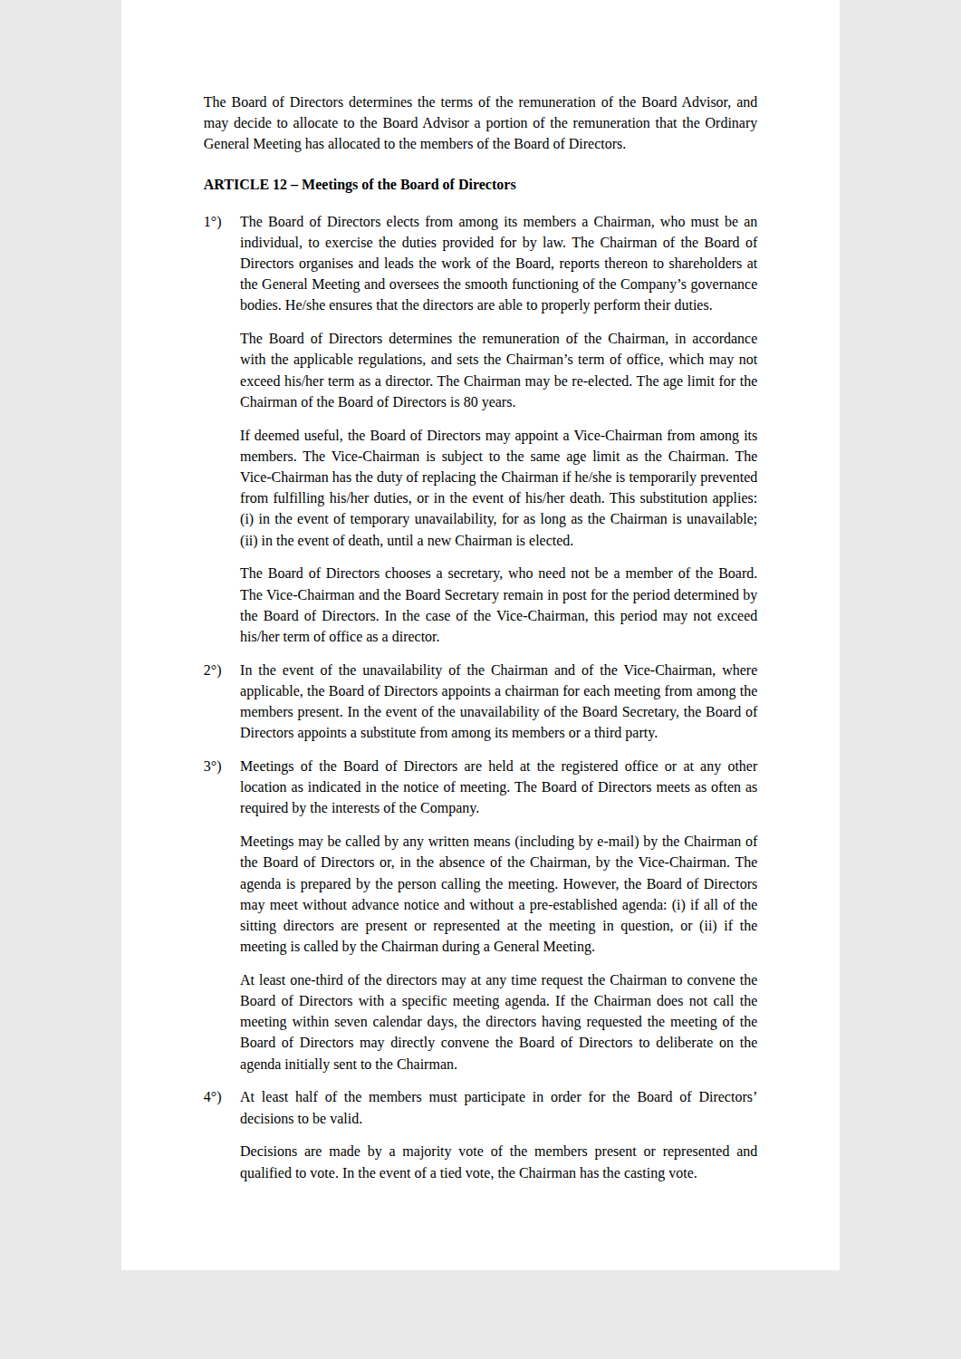The Board of Directors determines the terms of the remuneration of the Board Advisor, and may decide to allocate to the Board Advisor a portion of the remuneration that the Ordinary General Meeting has allocated to the members of the Board of Directors.
ARTICLE 12 – Meetings of the Board of Directors
1°)
The Board of Directors elects from among its members a Chairman, who must be an individual, to exercise the duties provided for by law. The Chairman of the Board of Directors organises and leads the work of the Board, reports thereon to shareholders at the General Meeting and oversees the smooth functioning of the Company’s governance bodies. He/she ensures that the directors are able to properly perform their duties.
The Board of Directors determines the remuneration of the Chairman, in accordance with the applicable regulations, and sets the Chairman’s term of office, which may not exceed his/her term as a director. The Chairman may be re-elected. The age limit for the Chairman of the Board of Directors is 80 years.
If deemed useful, the Board of Directors may appoint a Vice-Chairman from among its members. The Vice-Chairman is subject to the same age limit as the Chairman. The Vice-Chairman has the duty of replacing the Chairman if he/she is temporarily prevented from fulfilling his/her duties, or in the event of his/her death. This substitution applies: (i) in the event of temporary unavailability, for as long as the Chairman is unavailable; (ii) in the event of death, until a new Chairman is elected.
The Board of Directors chooses a secretary, who need not be a member of the Board. The Vice-Chairman and the Board Secretary remain in post for the period determined by the Board of Directors. In the case of the Vice-Chairman, this period may not exceed his/her term of office as a director.
2°)
In the event of the unavailability of the Chairman and of the Vice-Chairman, where applicable, the Board of Directors appoints a chairman for each meeting from among the members present. In the event of the unavailability of the Board Secretary, the Board of Directors appoints a substitute from among its members or a third party.
3°)
Meetings of the Board of Directors are held at the registered office or at any other location as indicated in the notice of meeting. The Board of Directors meets as often as required by the interests of the Company.
Meetings may be called by any written means (including by e-mail) by the Chairman of the Board of Directors or, in the absence of the Chairman, by the Vice-Chairman. The agenda is prepared by the person calling the meeting. However, the Board of Directors may meet without advance notice and without a pre-established agenda: (i) if all of the sitting directors are present or represented at the meeting in question, or (ii) if the meeting is called by the Chairman during a General Meeting.
At least one-third of the directors may at any time request the Chairman to convene the Board of Directors with a specific meeting agenda. If the Chairman does not call the meeting within seven calendar days, the directors having requested the meeting of the Board of Directors may directly convene the Board of Directors to deliberate on the agenda initially sent to the Chairman.
4°)
At least half of the members must participate in order for the Board of Directors’ decisions to be valid.
Decisions are made by a majority vote of the members present or represented and qualified to vote. In the event of a tied vote, the Chairman has the casting vote.